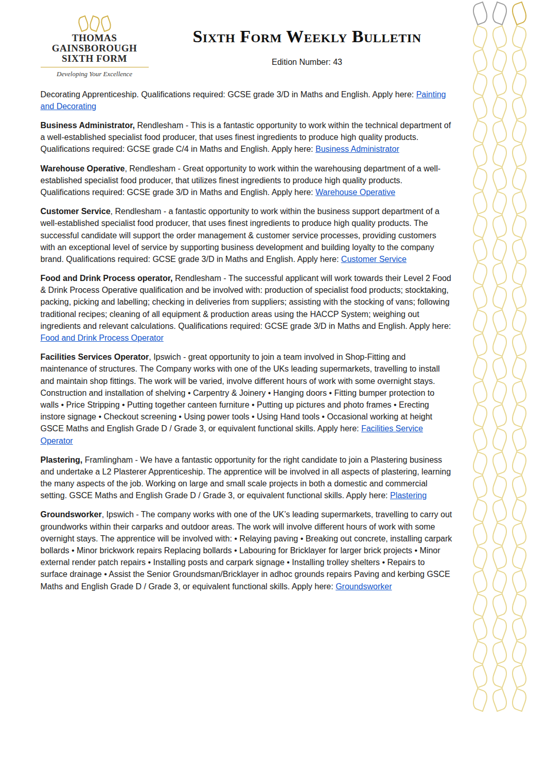THOMAS
GAINSBOROUGH
SIXTH FORM
Developing Your Excellence
Sixth Form Weekly Bulletin
Edition Number: 43
Decorating Apprenticeship. Qualifications required: GCSE grade 3/D in Maths and English. Apply here: Painting and Decorating
Business Administrator, Rendlesham - This is a fantastic opportunity to work within the technical department of a well-established specialist food producer, that uses finest ingredients to produce high quality products. Qualifications required: GCSE grade C/4 in Maths and English. Apply here: Business Administrator
Warehouse Operative, Rendlesham - Great opportunity to work within the warehousing department of a well-established specialist food producer, that utilizes finest ingredients to produce high quality products. Qualifications required: GCSE grade 3/D in Maths and English. Apply here: Warehouse Operative
Customer Service, Rendlesham - a fantastic opportunity to work within the business support department of a well-established specialist food producer, that uses finest ingredients to produce high quality products. The successful candidate will support the order management & customer service processes, providing customers with an exceptional level of service by supporting business development and building loyalty to the company brand. Qualifications required: GCSE grade 3/D in Maths and English. Apply here: Customer Service
Food and Drink Process operator, Rendlesham - The successful applicant will work towards their Level 2 Food & Drink Process Operative qualification and be involved with: production of specialist food products; stocktaking, packing, picking and labelling; checking in deliveries from suppliers; assisting with the stocking of vans; following traditional recipes; cleaning of all equipment & production areas using the HACCP System; weighing out ingredients and relevant calculations. Qualifications required: GCSE grade 3/D in Maths and English. Apply here: Food and Drink Process Operator
Facilities Services Operator, Ipswich - great opportunity to join a team involved in Shop-Fitting and maintenance of structures. The Company works with one of the UKs leading supermarkets, travelling to install and maintain shop fittings. The work will be varied, involve different hours of work with some overnight stays. Construction and installation of shelving • Carpentry & Joinery • Hanging doors • Fitting bumper protection to walls • Price Stripping • Putting together canteen furniture • Putting up pictures and photo frames • Erecting instore signage • Checkout screening • Using power tools • Using Hand tools • Occasional working at height GSCE Maths and English Grade D / Grade 3, or equivalent functional skills. Apply here: Facilities Service Operator
Plastering, Framlingham - We have a fantastic opportunity for the right candidate to join a Plastering business and undertake a L2 Plasterer Apprenticeship. The apprentice will be involved in all aspects of plastering, learning the many aspects of the job. Working on large and small scale projects in both a domestic and commercial setting. GSCE Maths and English Grade D / Grade 3, or equivalent functional skills. Apply here: Plastering
Groundsworker, Ipswich - The company works with one of the UK’s leading supermarkets, travelling to carry out groundworks within their carparks and outdoor areas. The work will involve different hours of work with some overnight stays. The apprentice will be involved with: • Relaying paving • Breaking out concrete, installing carpark bollards • Minor brickwork repairs Replacing bollards • Labouring for Bricklayer for larger brick projects • Minor external render patch repairs • Installing posts and carpark signage • Installing trolley shelters • Repairs to surface drainage • Assist the Senior Groundsman/Bricklayer in adhoc grounds repairs Paving and kerbing GSCE Maths and English Grade D / Grade 3, or equivalent functional skills. Apply here: Groundsworker